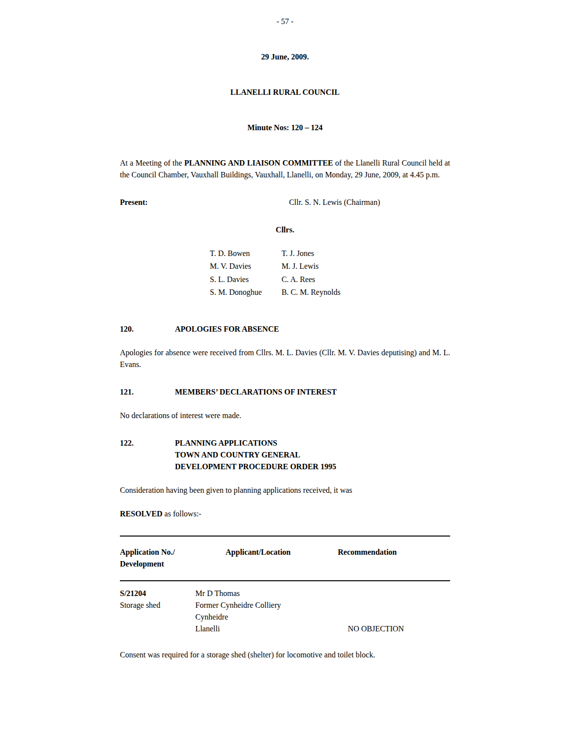- 57 -
29 June, 2009.
LLANELLI RURAL COUNCIL
Minute Nos: 120 – 124
At a Meeting of the PLANNING AND LIAISON COMMITTEE of the Llanelli Rural Council held at the Council Chamber, Vauxhall Buildings, Vauxhall, Llanelli, on Monday, 29 June, 2009, at 4.45 p.m.
Present:
Cllr. S. N. Lewis (Chairman)
Cllrs.
| T. D. Bowen | T. J. Jones |
| M. V. Davies | M. J. Lewis |
| S. L. Davies | C. A. Rees |
| S. M. Donoghue | B. C. M. Reynolds |
120.
APOLOGIES FOR ABSENCE
Apologies for absence were received from Cllrs. M. L. Davies (Cllr. M. V. Davies deputising) and M. L. Evans.
121.
MEMBERS’ DECLARATIONS OF INTEREST
No declarations of interest were made.
122.
PLANNING APPLICATIONS
TOWN AND COUNTRY GENERAL
DEVELOPMENT PROCEDURE ORDER 1995
Consideration having been given to planning applications received, it was
RESOLVED as follows:-
| Application No./ Development | Applicant/Location | Recommendation |
| --- | --- | --- |
| S/21204 Storage shed | Mr D Thomas Former Cynheidre Colliery Cynheidre Llanelli | NO OBJECTION |
Consent was required for a storage shed (shelter) for locomotive and toilet block.